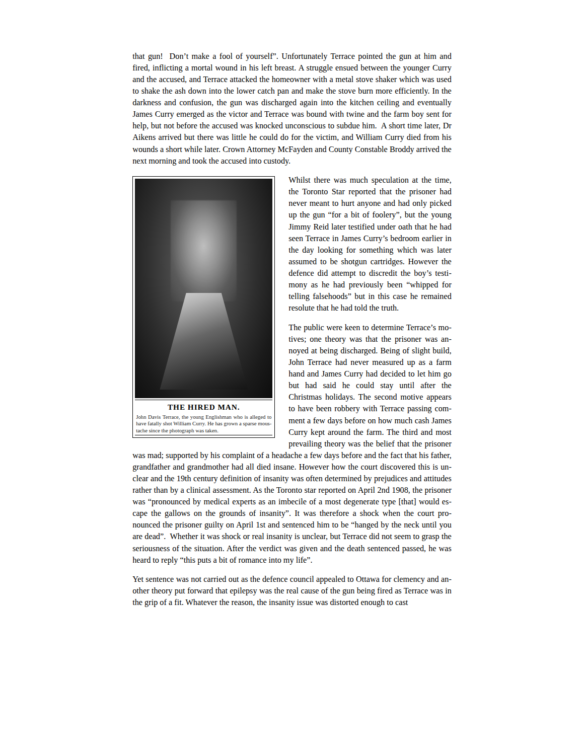that gun! Don’t make a fool of yourself”. Unfortunately Terrace pointed the gun at him and fired, inflicting a mortal wound in his left breast. A struggle ensued between the younger Curry and the accused, and Terrace attacked the homeowner with a metal stove shaker which was used to shake the ash down into the lower catch pan and make the stove burn more efficiently. In the darkness and confusion, the gun was discharged again into the kitchen ceiling and eventually James Curry emerged as the victor and Terrace was bound with twine and the farm boy sent for help, but not before the accused was knocked unconscious to subdue him. A short time later, Dr Aikens arrived but there was little he could do for the victim, and William Curry died from his wounds a short while later. Crown Attorney McFayden and County Constable Broddy arrived the next morning and took the accused into custody.
THE HIRED MAN.
John Davis Terrace, the young Englishman who is alleged to have fatally shot William Curry. He has grown a sparse moustache since the photograph was taken.
Whilst there was much speculation at the time, the Toronto Star reported that the prisoner had never meant to hurt anyone and had only picked up the gun “for a bit of foolery”, but the young Jimmy Reid later testified under oath that he had seen Terrace in James Curry’s bedroom earlier in the day looking for something which was later assumed to be shotgun cartridges. However the defence did attempt to discredit the boy’s testimony as he had previously been “whipped for telling falsehoods” but in this case he remained resolute that he had told the truth.
The public were keen to determine Terrace’s motives; one theory was that the prisoner was annoyed at being discharged. Being of slight build, John Terrace had never measured up as a farm hand and James Curry had decided to let him go but had said he could stay until after the Christmas holidays. The second motive appears to have been robbery with Terrace passing comment a few days before on how much cash James Curry kept around the farm. The third and most prevailing theory was the belief that the prisoner was mad; supported by his complaint of a headache a few days before and the fact that his father, grandfather and grandmother had all died insane. However how the court discovered this is unclear and the 19th century definition of insanity was often determined by prejudices and attitudes rather than by a clinical assessment. As the Toronto star reported on April 2nd 1908, the prisoner was “pronounced by medical experts as an imbecile of a most degenerate type [that] would escape the gallows on the grounds of insanity”. It was therefore a shock when the court pronounced the prisoner guilty on April 1st and sentenced him to be “hanged by the neck until you are dead”. Whether it was shock or real insanity is unclear, but Terrace did not seem to grasp the seriousness of the situation. After the verdict was given and the death sentenced passed, he was heard to reply “this puts a bit of romance into my life”.
Yet sentence was not carried out as the defence council appealed to Ottawa for clemency and another theory put forward that epilepsy was the real cause of the gun being fired as Terrace was in the grip of a fit. Whatever the reason, the insanity issue was distorted enough to cast